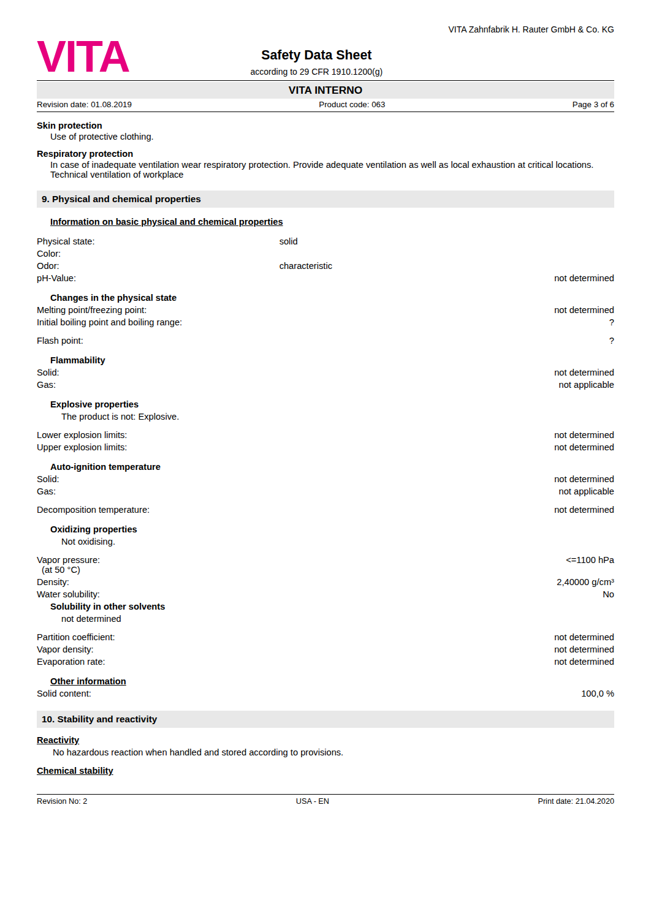VITA Zahnfabrik H. Rauter GmbH & Co. KG
VITA
Safety Data Sheet
according to 29 CFR 1910.1200(g)
VITA INTERNO
Revision date: 01.08.2019 Product code: 063 Page 3 of 6
Skin protection
Use of protective clothing.
Respiratory protection
In case of inadequate ventilation wear respiratory protection. Provide adequate ventilation as well as local exhaustion at critical locations. Technical ventilation of workplace
9. Physical and chemical properties
Information on basic physical and chemical properties
| Physical state: | solid | |
| Color: | | |
| Odor: | characteristic | |
| pH-Value: | | not determined |
| Changes in the physical state | | |
| Melting point/freezing point: | | not determined |
| Initial boiling point and boiling range: | | ? |
| Flash point: | | ? |
| Flammability | | |
| Solid: | | not determined |
| Gas: | | not applicable |
| Explosive properties | | |
| The product is not: Explosive. |
| Lower explosion limits: | | not determined |
| Upper explosion limits: | | not determined |
| Auto-ignition temperature | | |
| Solid: | | not determined |
| Gas: | | not applicable |
| Decomposition temperature: | | not determined |
| Oxidizing properties | | |
| Not oxidising. |
| Vapor pressure: (at 50 °C) | | <=1100 hPa |
| Density: | | 2,40000 g/cm³ |
| Water solubility: | | No |
| Solubility in other solvents | | |
| not determined |
| Partition coefficient: | | not determined |
| Vapor density: | | not determined |
| Evaporation rate: | | not determined |
| Other information | | |
| Solid content: | | 100,0 % |
10. Stability and reactivity
Reactivity
No hazardous reaction when handled and stored according to provisions.
Chemical stability
Revision No: 2 USA - EN Print date: 21.04.2020